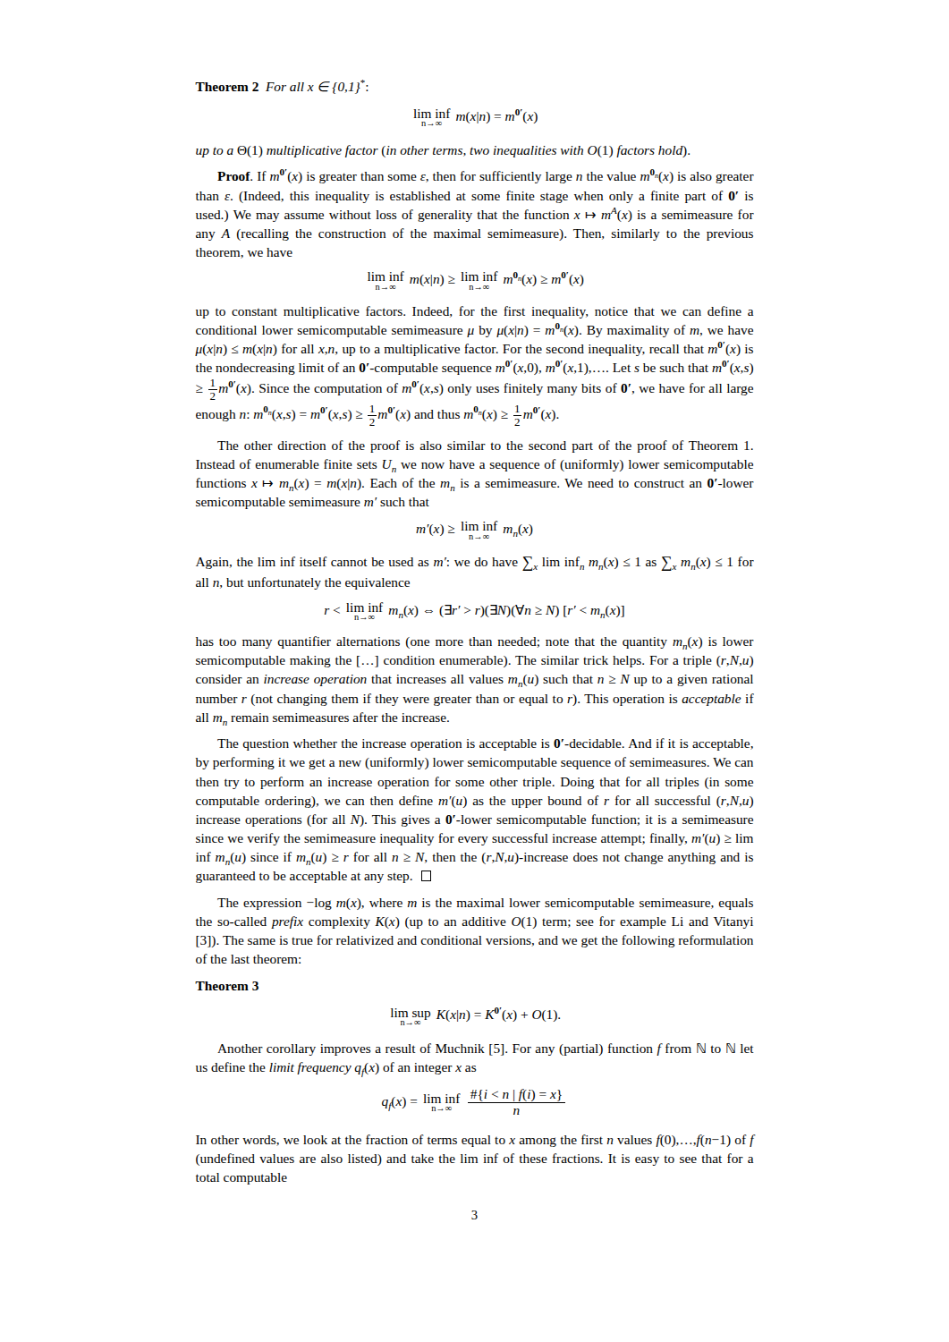Theorem 2 For all x ∈ {0,1}*:
lim inf n→∞ m(x|n) = m0′(x)
up to a Θ(1) multiplicative factor (in other terms, two inequalities with O(1) factors hold).
Proof. If m0′(x) is greater than some ε, then for sufficiently large n the value m0n(x) is also greater than ε. (Indeed, this inequality is established at some finite stage when only a finite part of 0′ is used.) We may assume without loss of generality that the function x ↦ mA(x) is a semimeasure for any A (recalling the construction of the maximal semimeasure). Then, similarly to the previous theorem, we have
lim inf n→∞ m(x|n) ≥ lim inf n→∞ m0n(x) ≥ m0′(x)
up to constant multiplicative factors. Indeed, for the first inequality, notice that we can define a conditional lower semicomputable semimeasure μ by μ(x|n) = m0n(x). By maximality of m, we have μ(x|n) ≤ m(x|n) for all x,n, up to a multiplicative factor. For the second inequality, recall that m0′(x) is the nondecreasing limit of an 0′-computable sequence m0′(x,0), m0′(x,1),…. Let s be such that m0′(x,s) ≥ 12 m0′(x). Since the computation of m0′(x,s) only uses finitely many bits of 0′, we have for all large enough n: m0n(x,s) = m0′(x,s) ≥ 12 m0′(x) and thus m0n(x) ≥ 12 m0′(x).
The other direction of the proof is also similar to the second part of the proof of Theorem 1. Instead of enumerable finite sets Un we now have a sequence of (uniformly) lower semicomputable functions x ↦ mn(x) = m(x|n). Each of the mn is a semimeasure. We need to construct an 0′-lower semicomputable semimeasure m′ such that
m′(x) ≥ lim inf n→∞ mn(x)
Again, the lim inf itself cannot be used as m′: we do have ∑x lim infn mn(x) ≤ 1 as ∑x mn(x) ≤ 1 for all n, but unfortunately the equivalence
r < lim inf n→∞ mn(x) ⇔ (∃r′ > r)(∃N)(∀n ≥ N) [r′ < mn(x)]
has too many quantifier alternations (one more than needed; note that the quantity mn(x) is lower semicomputable making the […] condition enumerable). The similar trick helps. For a triple (r,N,u) consider an increase operation that increases all values mn(u) such that n ≥ N up to a given rational number r (not changing them if they were greater than or equal to r). This operation is acceptable if all mn remain semimeasures after the increase.
The question whether the increase operation is acceptable is 0′-decidable. And if it is acceptable, by performing it we get a new (uniformly) lower semicomputable sequence of semimeasures. We can then try to perform an increase operation for some other triple. Doing that for all triples (in some computable ordering), we can then define m′(u) as the upper bound of r for all successful (r,N,u) increase operations (for all N). This gives a 0′-lower semicomputable function; it is a semimeasure since we verify the semimeasure inequality for every successful increase attempt; finally, m′(u) ≥ lim inf mn(u) since if mn(u) ≥ r for all n ≥ N, then the (r,N,u)-increase does not change anything and is guaranteed to be acceptable at any step.
The expression −log m(x), where m is the maximal lower semicomputable semimeasure, equals the so-called prefix complexity K(x) (up to an additive O(1) term; see for example Li and Vitanyi [3]). The same is true for relativized and conditional versions, and we get the following reformulation of the last theorem:
Theorem 3
lim sup n→∞ K(x|n) = K0′(x) + O(1).
Another corollary improves a result of Muchnik [5]. For any (partial) function f from ℕ to ℕ let us define the limit frequency qf(x) of an integer x as
qf(x) = lim inf n→∞ #{i < n | f(i) = x}n
In other words, we look at the fraction of terms equal to x among the first n values f(0),…,f(n−1) of f (undefined values are also listed) and take the lim inf of these fractions. It is easy to see that for a total computable
3